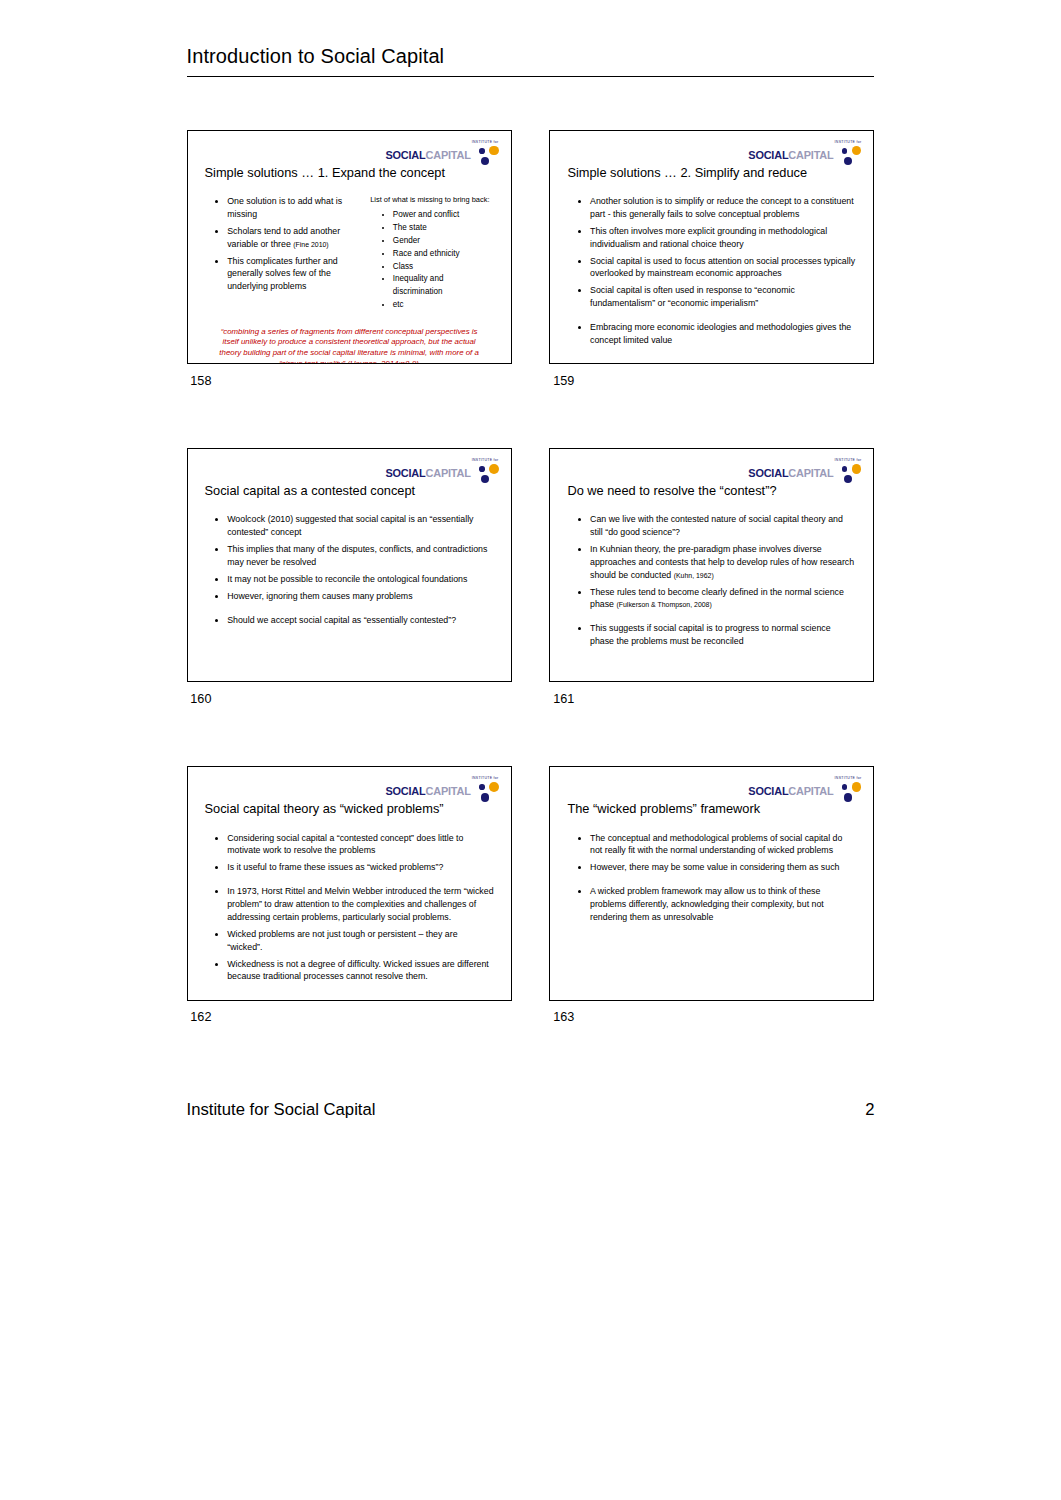Introduction to Social Capital
INSTITUTE for SOCIALCAPITAL
Simple solutions … 1. Expand the concept
One solution is to add what is missing
Scholars tend to add another variable or three (Fine 2010)
This complicates further and generally solves few of the underlying problems
List of what is missing to bring back:
Power and conflict
The state
Gender
Race and ethnicity
Class
Inequality and discrimination
etc
“combining a series of fragments from different conceptual perspectives is itself unlikely to produce a consistent theoretical approach, but the actual theory building part of the social capital literature is minimal, with more of a “circus tent quality” (Haynes, 2014:p8-9)
158
INSTITUTE for SOCIALCAPITAL
Simple solutions … 2. Simplify and reduce
Another solution is to simplify or reduce the concept to a constituent part - this generally fails to solve conceptual problems
This often involves more explicit grounding in methodological individualism and rational choice theory
Social capital is used to focus attention on social processes typically overlooked by mainstream economic approaches
Social capital is often used in response to “economic fundamentalism” or “economic imperialism”
Embracing more economic ideologies and methodologies gives the concept limited value
159
INSTITUTE for SOCIALCAPITAL
Social capital as a contested concept
Woolcock (2010) suggested that social capital is an “essentially contested” concept
This implies that many of the disputes, conflicts, and contradictions may never be resolved
It may not be possible to reconcile the ontological foundations
However, ignoring them causes many problems
Should we accept social capital as “essentially contested”?
160
INSTITUTE for SOCIALCAPITAL
Do we need to resolve the “contest”?
Can we live with the contested nature of social capital theory and still “do good science”?
In Kuhnian theory, the pre-paradigm phase involves diverse approaches and contests that help to develop rules of how research should be conducted (Kuhn, 1962)
These rules tend to become clearly defined in the normal science phase (Fulkerson & Thompson, 2008)
This suggests if social capital is to progress to normal science phase the problems must be reconciled
161
INSTITUTE for SOCIALCAPITAL
Social capital theory as “wicked problems”
Considering social capital a “contested concept” does little to motivate work to resolve the problems
Is it useful to frame these issues as “wicked problems”?
In 1973, Horst Rittel and Melvin Webber introduced the term “wicked problem” to draw attention to the complexities and challenges of addressing certain problems, particularly social problems.
Wicked problems are not just tough or persistent – they are “wicked”.
Wickedness is not a degree of difficulty. Wicked issues are different because traditional processes cannot resolve them.
162
INSTITUTE for SOCIALCAPITAL
The “wicked problems” framework
The conceptual and methodological problems of social capital do not really fit with the normal understanding of wicked problems
However, there may be some value in considering them as such
A wicked problem framework may allow us to think of these problems differently, acknowledging their complexity, but not rendering them as unresolvable
163
Institute for Social Capital
2